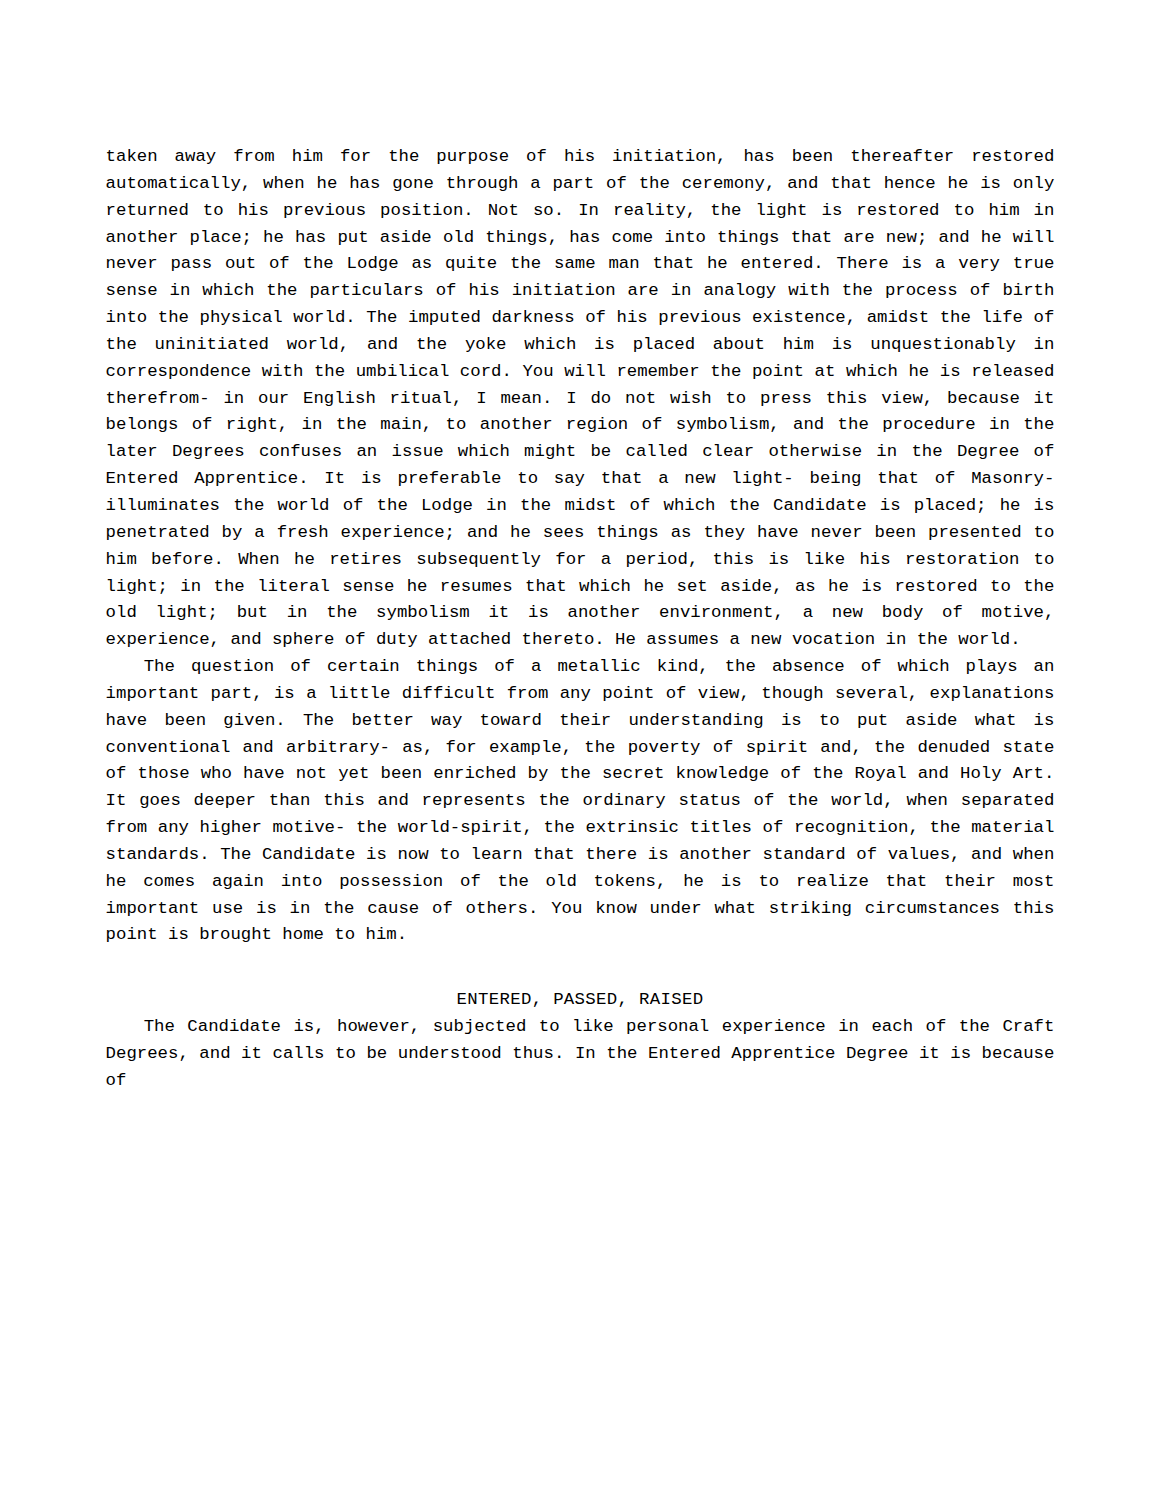taken away from him for the purpose of his initiation, has been thereafter restored automatically, when he has gone through a part of the ceremony, and that hence he is only returned to his previous position. Not so. In reality, the light is restored to him in another place; he has put aside old things, has come into things that are new; and he will never pass out of the Lodge as quite the same man that he entered. There is a very true sense in which the particulars of his initiation are in analogy with the process of birth into the physical world. The imputed darkness of his previous existence, amidst the life of the uninitiated world, and the yoke which is placed about him is unquestionably in correspondence with the umbilical cord. You will remember the point at which he is released therefrom- in our English ritual, I mean. I do not wish to press this view, because it belongs of right, in the main, to another region of symbolism, and the procedure in the later Degrees confuses an issue which might be called clear otherwise in the Degree of Entered Apprentice. It is preferable to say that a new light- being that of Masonry- illuminates the world of the Lodge in the midst of which the Candidate is placed; he is penetrated by a fresh experience; and he sees things as they have never been presented to him before. When he retires subsequently for a period, this is like his restoration to light; in the literal sense he resumes that which he set aside, as he is restored to the old light; but in the symbolism it is another environment, a new body of motive, experience, and sphere of duty attached thereto. He assumes a new vocation in the world.
The question of certain things of a metallic kind, the absence of which plays an important part, is a little difficult from any point of view, though several, explanations have been given. The better way toward their understanding is to put aside what is conventional and arbitrary- as, for example, the poverty of spirit and, the denuded state of those who have not yet been enriched by the secret knowledge of the Royal and Holy Art. It goes deeper than this and represents the ordinary status of the world, when separated from any higher motive- the world-spirit, the extrinsic titles of recognition, the material standards. The Candidate is now to learn that there is another standard of values, and when he comes again into possession of the old tokens, he is to realize that their most important use is in the cause of others. You know under what striking circumstances this point is brought home to him.
ENTERED, PASSED, RAISED
The Candidate is, however, subjected to like personal experience in each of the Craft Degrees, and it calls to be understood thus. In the Entered Apprentice Degree it is because of